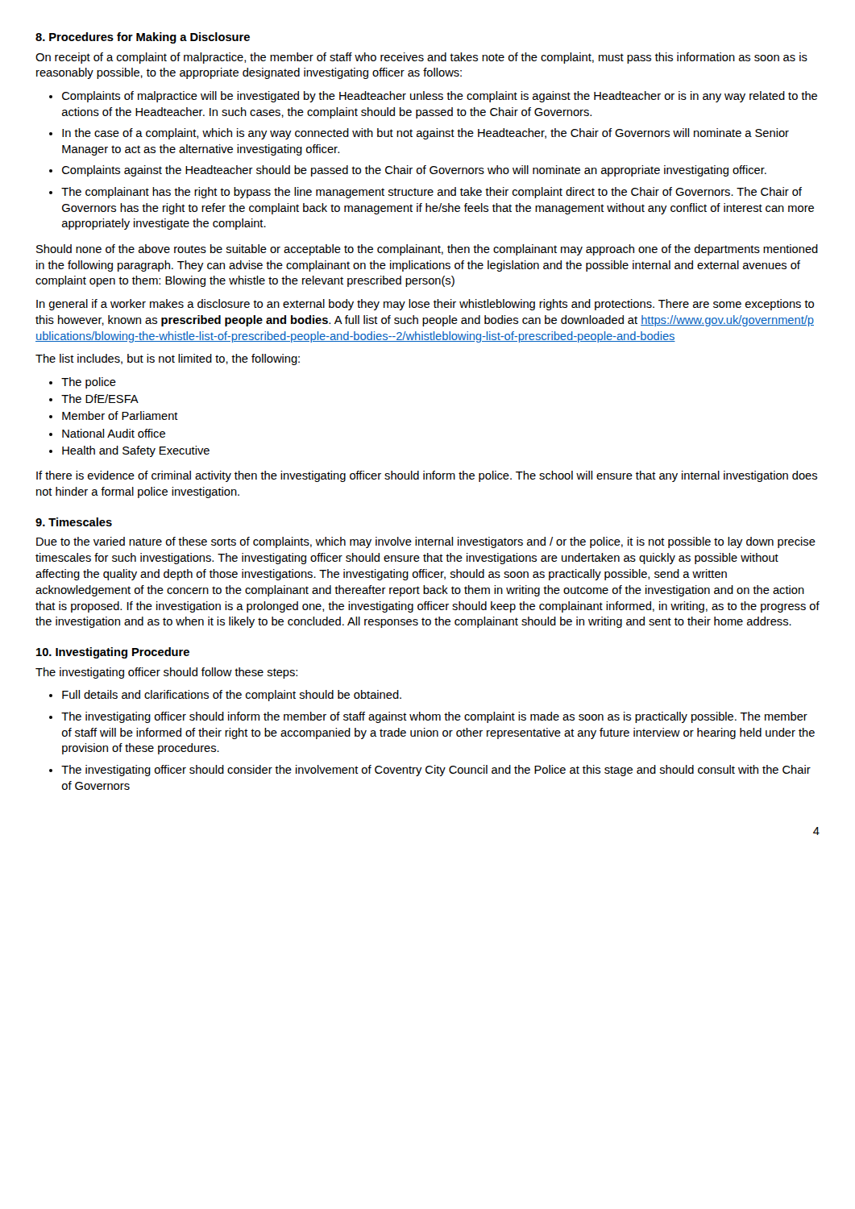8. Procedures for Making a Disclosure
On receipt of a complaint of malpractice, the member of staff who receives and takes note of the complaint, must pass this information as soon as is reasonably possible, to the appropriate designated investigating officer as follows:
Complaints of malpractice will be investigated by the Headteacher unless the complaint is against the Headteacher or is in any way related to the actions of the Headteacher. In such cases, the complaint should be passed to the Chair of Governors.
In the case of a complaint, which is any way connected with but not against the Headteacher, the Chair of Governors will nominate a Senior Manager to act as the alternative investigating officer.
Complaints against the Headteacher should be passed to the Chair of Governors who will nominate an appropriate investigating officer.
The complainant has the right to bypass the line management structure and take their complaint direct to the Chair of Governors. The Chair of Governors has the right to refer the complaint back to management if he/she feels that the management without any conflict of interest can more appropriately investigate the complaint.
Should none of the above routes be suitable or acceptable to the complainant, then the complainant may approach one of the departments mentioned in the following paragraph. They can advise the complainant on the implications of the legislation and the possible internal and external avenues of complaint open to them: Blowing the whistle to the relevant prescribed person(s)
In general if a worker makes a disclosure to an external body they may lose their whistleblowing rights and protections. There are some exceptions to this however, known as prescribed people and bodies. A full list of such people and bodies can be downloaded at https://www.gov.uk/government/publications/blowing-the-whistle-list-of-prescribed-people-and-bodies--2/whistleblowing-list-of-prescribed-people-and-bodies
The list includes, but is not limited to, the following:
The police
The DfE/ESFA
Member of Parliament
National Audit office
Health and Safety Executive
If there is evidence of criminal activity then the investigating officer should inform the police. The school will ensure that any internal investigation does not hinder a formal police investigation.
9. Timescales
Due to the varied nature of these sorts of complaints, which may involve internal investigators and / or the police, it is not possible to lay down precise timescales for such investigations. The investigating officer should ensure that the investigations are undertaken as quickly as possible without affecting the quality and depth of those investigations. The investigating officer, should as soon as practically possible, send a written acknowledgement of the concern to the complainant and thereafter report back to them in writing the outcome of the investigation and on the action that is proposed. If the investigation is a prolonged one, the investigating officer should keep the complainant informed, in writing, as to the progress of the investigation and as to when it is likely to be concluded. All responses to the complainant should be in writing and sent to their home address.
10. Investigating Procedure
The investigating officer should follow these steps:
Full details and clarifications of the complaint should be obtained.
The investigating officer should inform the member of staff against whom the complaint is made as soon as is practically possible. The member of staff will be informed of their right to be accompanied by a trade union or other representative at any future interview or hearing held under the provision of these procedures.
The investigating officer should consider the involvement of Coventry City Council and the Police at this stage and should consult with the Chair of Governors
4